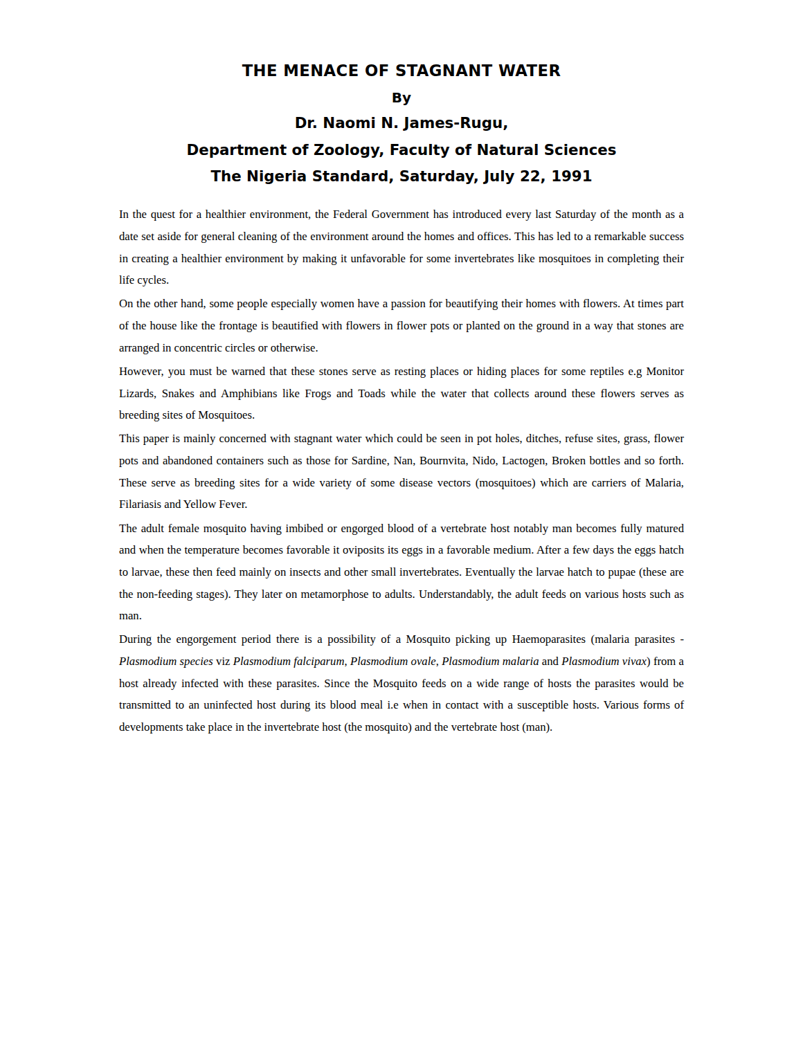THE MENACE OF STAGNANT WATER
By
Dr. Naomi N. James-Rugu,
Department of Zoology, Faculty of Natural Sciences
The Nigeria Standard, Saturday, July 22, 1991
In the quest for a healthier environment, the Federal Government has introduced every last Saturday of the month as a date set aside for general cleaning of the environment around the homes and offices. This has led to a remarkable success in creating a healthier environment by making it unfavorable for some invertebrates like mosquitoes in completing their life cycles.
On the other hand, some people especially women have a passion for beautifying their homes with flowers. At times part of the house like the frontage is beautified with flowers in flower pots or planted on the ground in a way that stones are arranged in concentric circles or otherwise.
However, you must be warned that these stones serve as resting places or hiding places for some reptiles e.g Monitor Lizards, Snakes and Amphibians like Frogs and Toads while the water that collects around these flowers serves as breeding sites of Mosquitoes.
This paper is mainly concerned with stagnant water which could be seen in pot holes, ditches, refuse sites, grass, flower pots and abandoned containers such as those for Sardine, Nan, Bournvita, Nido, Lactogen, Broken bottles and so forth. These serve as breeding sites for a wide variety of some disease vectors (mosquitoes) which are carriers of Malaria, Filariasis and Yellow Fever.
The adult female mosquito having imbibed or engorged blood of a vertebrate host notably man becomes fully matured and when the temperature becomes favorable it oviposits its eggs in a favorable medium. After a few days the eggs hatch to larvae, these then feed mainly on insects and other small invertebrates. Eventually the larvae hatch to pupae (these are the non-feeding stages). They later on metamorphose to adults. Understandably, the adult feeds on various hosts such as man.
During the engorgement period there is a possibility of a Mosquito picking up Haemoparasites (malaria parasites - Plasmodium species viz Plasmodium falciparum, Plasmodium ovale, Plasmodium malaria and Plasmodium vivax) from a host already infected with these parasites. Since the Mosquito feeds on a wide range of hosts the parasites would be transmitted to an uninfected host during its blood meal i.e when in contact with a susceptible hosts. Various forms of developments take place in the invertebrate host (the mosquito) and the vertebrate host (man).